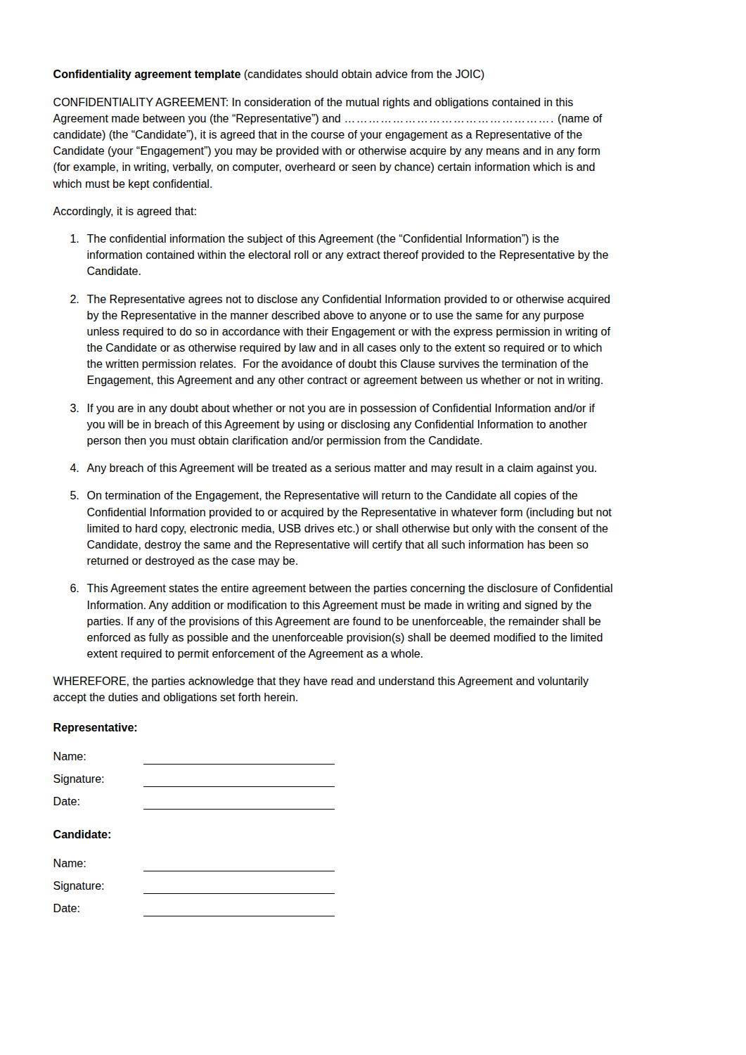Confidentiality agreement template (candidates should obtain advice from the JOIC)
CONFIDENTIALITY AGREEMENT: In consideration of the mutual rights and obligations contained in this Agreement made between you (the “Representative”) and ……………………………………………. (name of candidate) (the “Candidate”), it is agreed that in the course of your engagement as a Representative of the Candidate (your “Engagement”) you may be provided with or otherwise acquire by any means and in any form (for example, in writing, verbally, on computer, overheard or seen by chance) certain information which is and which must be kept confidential.
Accordingly, it is agreed that:
The confidential information the subject of this Agreement (the “Confidential Information”) is the information contained within the electoral roll or any extract thereof provided to the Representative by the Candidate.
The Representative agrees not to disclose any Confidential Information provided to or otherwise acquired by the Representative in the manner described above to anyone or to use the same for any purpose unless required to do so in accordance with their Engagement or with the express permission in writing of the Candidate or as otherwise required by law and in all cases only to the extent so required or to which the written permission relates. For the avoidance of doubt this Clause survives the termination of the Engagement, this Agreement and any other contract or agreement between us whether or not in writing.
If you are in any doubt about whether or not you are in possession of Confidential Information and/or if you will be in breach of this Agreement by using or disclosing any Confidential Information to another person then you must obtain clarification and/or permission from the Candidate.
Any breach of this Agreement will be treated as a serious matter and may result in a claim against you.
On termination of the Engagement, the Representative will return to the Candidate all copies of the Confidential Information provided to or acquired by the Representative in whatever form (including but not limited to hard copy, electronic media, USB drives etc.) or shall otherwise but only with the consent of the Candidate, destroy the same and the Representative will certify that all such information has been so returned or destroyed as the case may be.
This Agreement states the entire agreement between the parties concerning the disclosure of Confidential Information. Any addition or modification to this Agreement must be made in writing and signed by the parties. If any of the provisions of this Agreement are found to be unenforceable, the remainder shall be enforced as fully as possible and the unenforceable provision(s) shall be deemed modified to the limited extent required to permit enforcement of the Agreement as a whole.
WHEREFORE, the parties acknowledge that they have read and understand this Agreement and voluntarily accept the duties and obligations set forth herein.
Representative:
| Name: | |
| Signature: | |
| Date: | |
Candidate:
| Name: | |
| Signature: | |
| Date: | |